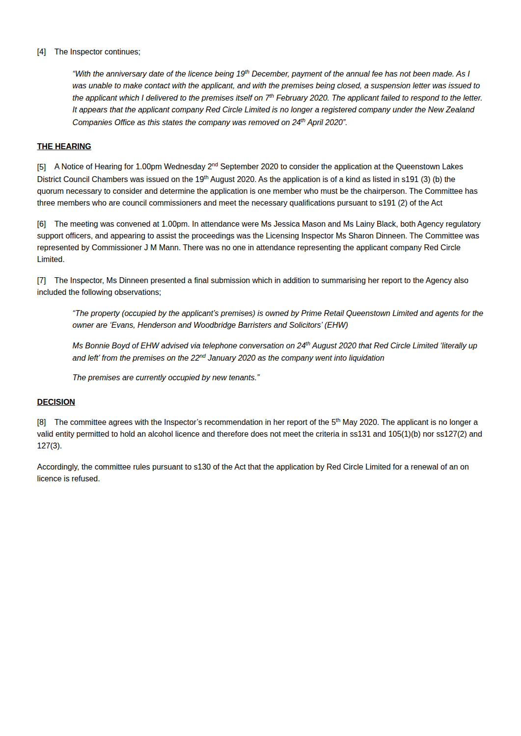[4] The Inspector continues;
“With the anniversary date of the licence being 19th December, payment of the annual fee has not been made. As I was unable to make contact with the applicant, and with the premises being closed, a suspension letter was issued to the applicant which I delivered to the premises itself on 7th February 2020. The applicant failed to respond to the letter. It appears that the applicant company Red Circle Limited is no longer a registered company under the New Zealand Companies Office as this states the company was removed on 24th April 2020”.
The Hearing
[5] A Notice of Hearing for 1.00pm Wednesday 2nd September 2020 to consider the application at the Queenstown Lakes District Council Chambers was issued on the 19th August 2020. As the application is of a kind as listed in s191 (3) (b) the quorum necessary to consider and determine the application is one member who must be the chairperson. The Committee has three members who are council commissioners and meet the necessary qualifications pursuant to s191 (2) of the Act
[6] The meeting was convened at 1.00pm. In attendance were Ms Jessica Mason and Ms Lainy Black, both Agency regulatory support officers, and appearing to assist the proceedings was the Licensing Inspector Ms Sharon Dinneen. The Committee was represented by Commissioner J M Mann. There was no one in attendance representing the applicant company Red Circle Limited.
[7] The Inspector, Ms Dinneen presented a final submission which in addition to summarising her report to the Agency also included the following observations;
“The property (occupied by the applicant’s premises) is owned by Prime Retail Queenstown Limited and agents for the owner are ‘Evans, Henderson and Woodbridge Barristers and Solicitors’ (EHW)
Ms Bonnie Boyd of EHW advised via telephone conversation on 24th August 2020 that Red Circle Limited ‘literally up and left’ from the premises on the 22nd January 2020 as the company went into liquidation
The premises are currently occupied by new tenants.”
Decision
[8] The committee agrees with the Inspector’s recommendation in her report of the 5th May 2020. The applicant is no longer a valid entity permitted to hold an alcohol licence and therefore does not meet the criteria in ss131 and 105(1)(b) nor ss127(2) and 127(3).
Accordingly, the committee rules pursuant to s130 of the Act that the application by Red Circle Limited for a renewal of an on licence is refused.